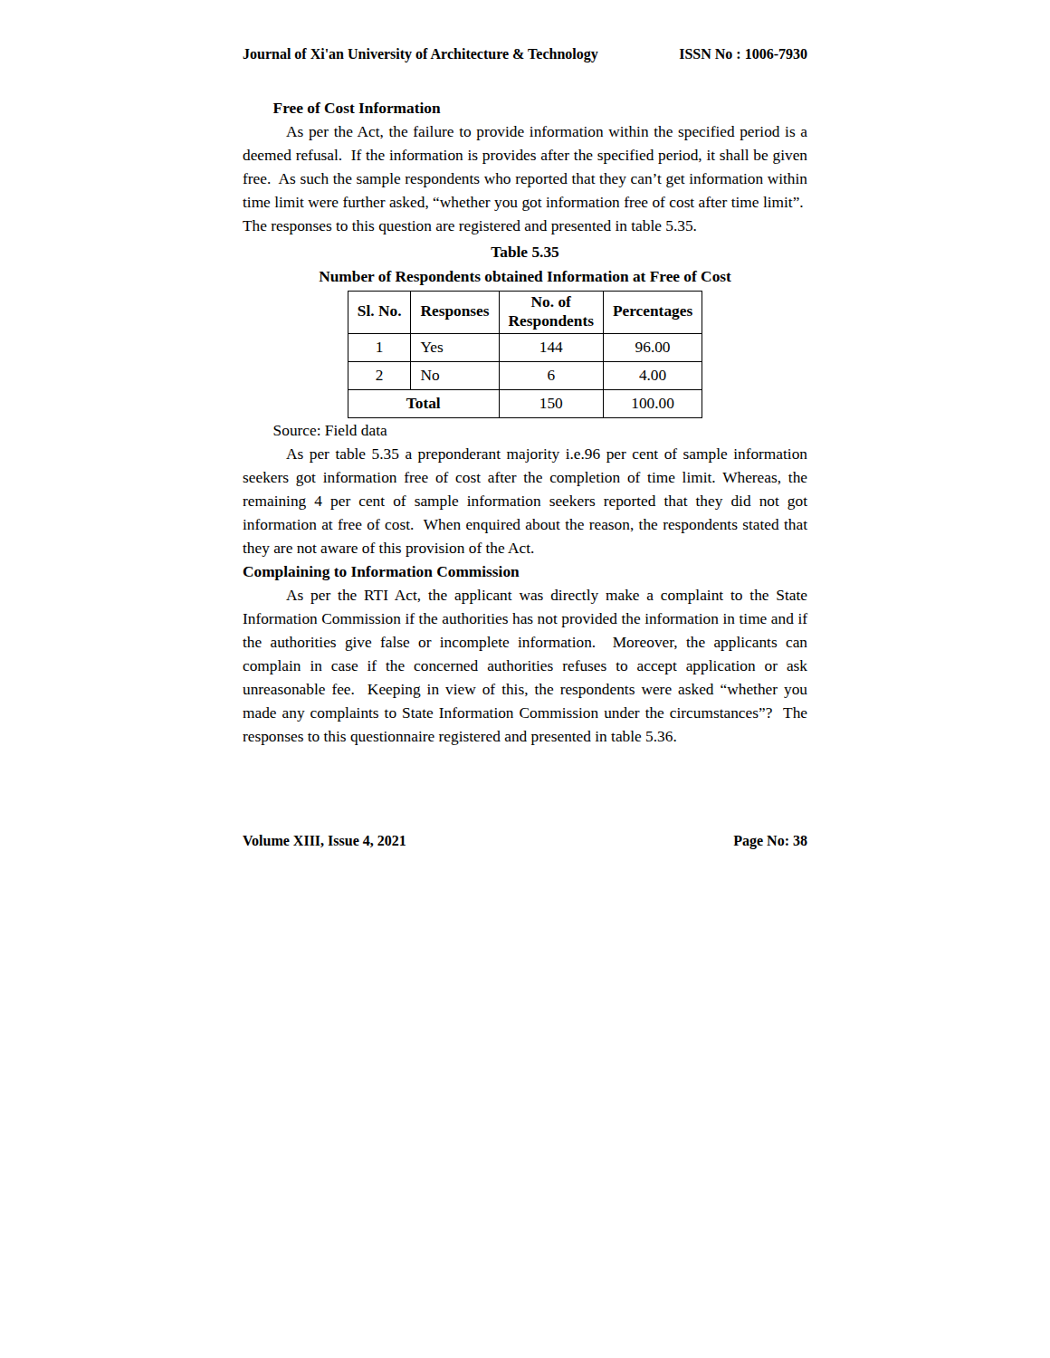Journal of Xi'an University of Architecture & Technology
ISSN No : 1006-7930
Free of Cost Information
As per the Act, the failure to provide information within the specified period is a deemed refusal. If the information is provides after the specified period, it shall be given free. As such the sample respondents who reported that they can’t get information within time limit were further asked, “whether you got information free of cost after time limit”. The responses to this question are registered and presented in table 5.35.
Table 5.35
Number of Respondents obtained Information at Free of Cost
| Sl. No. | Responses | No. of Respondents | Percentages |
| --- | --- | --- | --- |
| 1 | Yes | 144 | 96.00 |
| 2 | No | 6 | 4.00 |
| Total | 150 | 100.00 |
Source: Field data
As per table 5.35 a preponderant majority i.e.96 per cent of sample information seekers got information free of cost after the completion of time limit. Whereas, the remaining 4 per cent of sample information seekers reported that they did not got information at free of cost. When enquired about the reason, the respondents stated that they are not aware of this provision of the Act.
Complaining to Information Commission
As per the RTI Act, the applicant was directly make a complaint to the State Information Commission if the authorities has not provided the information in time and if the authorities give false or incomplete information. Moreover, the applicants can complain in case if the concerned authorities refuses to accept application or ask unreasonable fee. Keeping in view of this, the respondents were asked “whether you made any complaints to State Information Commission under the circumstances”? The responses to this questionnaire registered and presented in table 5.36.
Volume XIII, Issue 4, 2021
Page No: 38